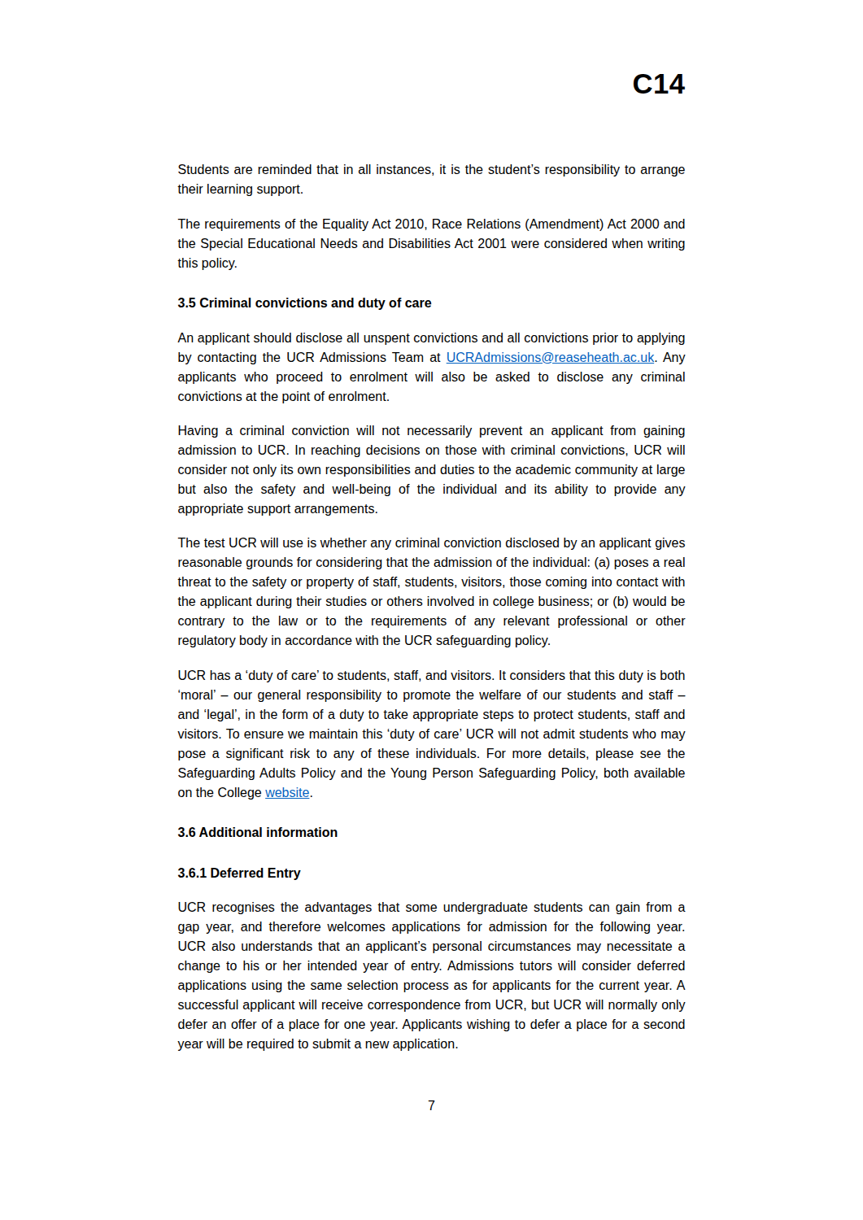C14
Students are reminded that in all instances, it is the student’s responsibility to arrange their learning support.
The requirements of the Equality Act 2010, Race Relations (Amendment) Act 2000 and the Special Educational Needs and Disabilities Act 2001 were considered when writing this policy.
3.5 Criminal convictions and duty of care
An applicant should disclose all unspent convictions and all convictions prior to applying by contacting the UCR Admissions Team at UCRAdmissions@reaseheath.ac.uk. Any applicants who proceed to enrolment will also be asked to disclose any criminal convictions at the point of enrolment.
Having a criminal conviction will not necessarily prevent an applicant from gaining admission to UCR. In reaching decisions on those with criminal convictions, UCR will consider not only its own responsibilities and duties to the academic community at large but also the safety and well-being of the individual and its ability to provide any appropriate support arrangements.
The test UCR will use is whether any criminal conviction disclosed by an applicant gives reasonable grounds for considering that the admission of the individual: (a) poses a real threat to the safety or property of staff, students, visitors, those coming into contact with the applicant during their studies or others involved in college business; or (b) would be contrary to the law or to the requirements of any relevant professional or other regulatory body in accordance with the UCR safeguarding policy.
UCR has a ‘duty of care’ to students, staff, and visitors. It considers that this duty is both ‘moral’ – our general responsibility to promote the welfare of our students and staff – and ‘legal’, in the form of a duty to take appropriate steps to protect students, staff and visitors. To ensure we maintain this ‘duty of care’ UCR will not admit students who may pose a significant risk to any of these individuals. For more details, please see the Safeguarding Adults Policy and the Young Person Safeguarding Policy, both available on the College website.
3.6 Additional information
3.6.1 Deferred Entry
UCR recognises the advantages that some undergraduate students can gain from a gap year, and therefore welcomes applications for admission for the following year. UCR also understands that an applicant’s personal circumstances may necessitate a change to his or her intended year of entry. Admissions tutors will consider deferred applications using the same selection process as for applicants for the current year. A successful applicant will receive correspondence from UCR, but UCR will normally only defer an offer of a place for one year. Applicants wishing to defer a place for a second year will be required to submit a new application.
7